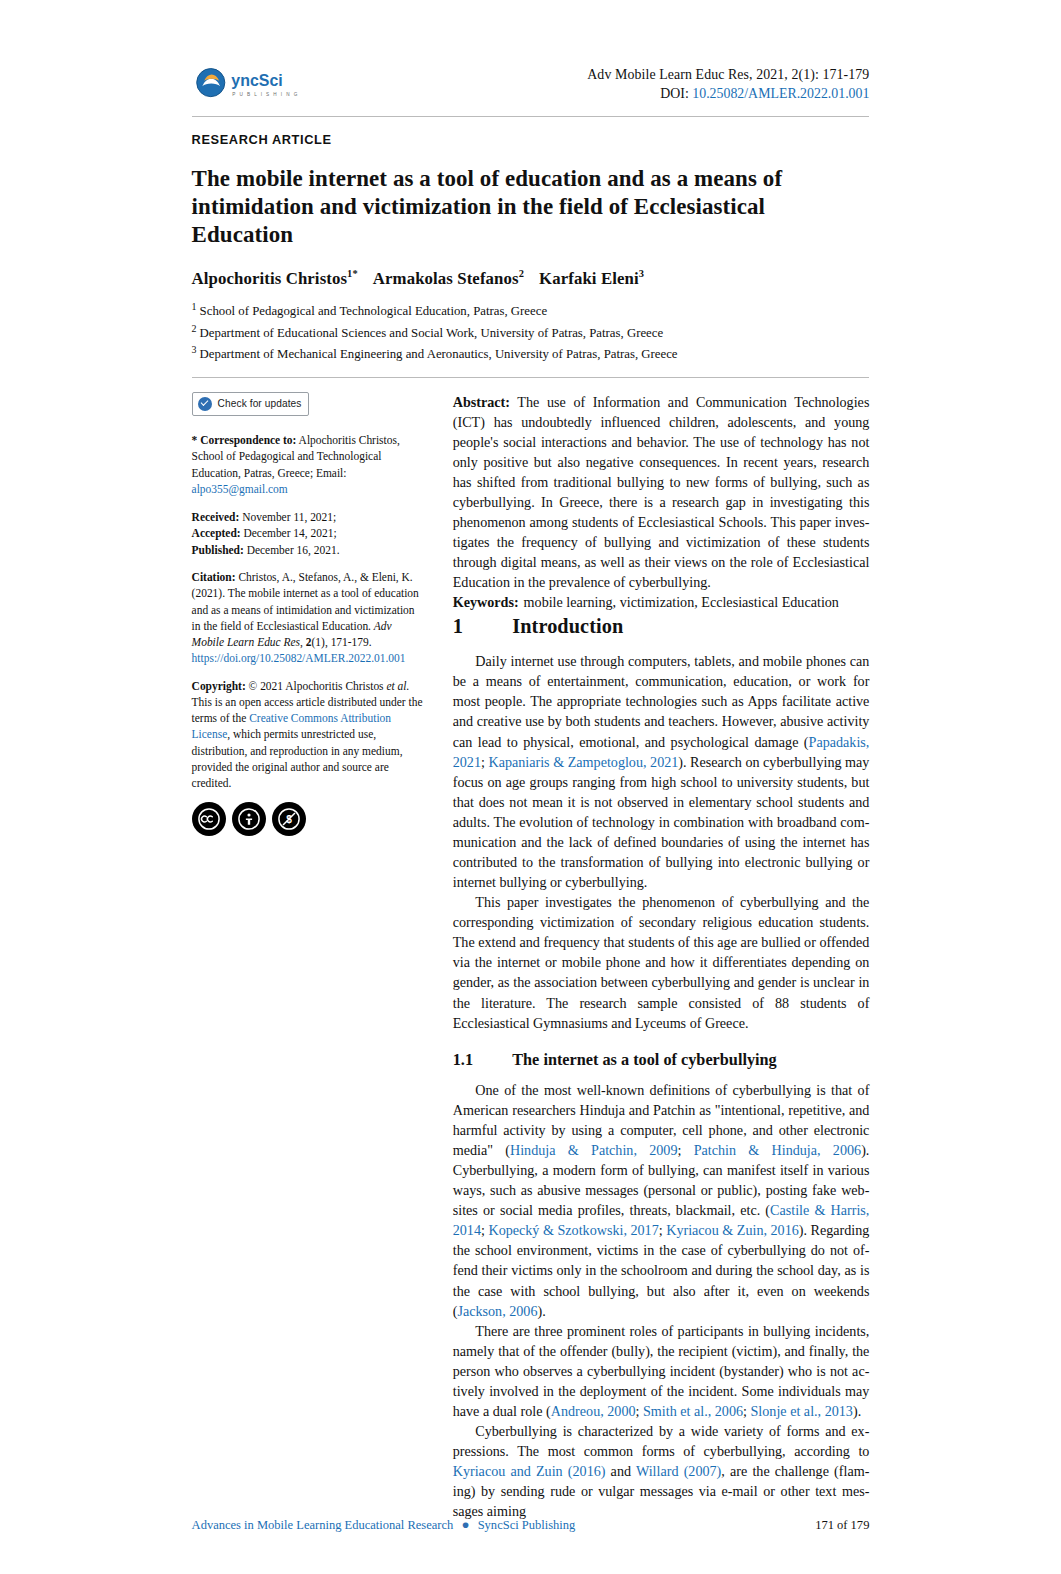yncSci P U B L I S H I N G
Adv Mobile Learn Educ Res, 2021, 2(1): 171-179
DOI: 10.25082/AMLER.2022.01.001
RESEARCH ARTICLE
The mobile internet as a tool of education and as a means of intimidation and victimization in the field of Ecclesiastical Education
Alpochoritis Christos1* Armakolas Stefanos2 Karfaki Eleni3
1School of Pedagogical and Technological Education, Patras, Greece
2Department of Educational Sciences and Social Work, University of Patras, Patras, Greece
3Department of Mechanical Engineering and Aeronautics, University of Patras, Patras, Greece
Check for updates
* Correspondence to: Alpochoritis Christos, School of Pedagogical and Technological Education, Patras, Greece; Email: alpo355@gmail.com
Received: November 11, 2021;
Accepted: December 14, 2021;
Published: December 16, 2021.
Citation: Christos, A., Stefanos, A., & Eleni, K. (2021). The mobile internet as a tool of education and as a means of intimidation and victimization in the field of Ecclesiastical Education. Adv Mobile Learn Educ Res, 2(1), 171-179.
https://doi.org/10.25082/AMLER.2022.01.001
Copyright: © 2021 Alpochoritis Christos et al. This is an open access article distributed under the terms of the Creative Commons Attribution License, which permits unrestricted use, distribution, and reproduction in any medium, provided the original author and source are credited.
$
Abstract: The use of Information and Communication Technologies (ICT) has undoubtedly influenced children, adolescents, and young people's social interactions and behavior. The use of technology has not only positive but also negative consequences. In recent years, research has shifted from traditional bullying to new forms of bullying, such as cyberbullying. In Greece, there is a research gap in investigating this phenomenon among students of Ecclesiastical Schools. This paper investigates the frequency of bullying and victimization of these students through digital means, as well as their views on the role of Ecclesiastical Education in the prevalence of cyberbullying.
Keywords: mobile learning, victimization, Ecclesiastical Education
1 Introduction
Daily internet use through computers, tablets, and mobile phones can be a means of entertainment, communication, education, or work for most people. The appropriate technologies such as Apps facilitate active and creative use by both students and teachers. However, abusive activity can lead to physical, emotional, and psychological damage (Papadakis, 2021; Kapaniaris & Zampetoglou, 2021). Research on cyberbullying may focus on age groups ranging from high school to university students, but that does not mean it is not observed in elementary school students and adults. The evolution of technology in combination with broadband communication and the lack of defined boundaries of using the internet has contributed to the transformation of bullying into electronic bullying or internet bullying or cyberbullying.
This paper investigates the phenomenon of cyberbullying and the corresponding victimization of secondary religious education students. The extend and frequency that students of this age are bullied or offended via the internet or mobile phone and how it differentiates depending on gender, as the association between cyberbullying and gender is unclear in the literature. The research sample consisted of 88 students of Ecclesiastical Gymnasiums and Lyceums of Greece.
1.1 The internet as a tool of cyberbullying
One of the most well-known definitions of cyberbullying is that of American researchers Hinduja and Patchin as "intentional, repetitive, and harmful activity by using a computer, cell phone, and other electronic media" (Hinduja & Patchin, 2009; Patchin & Hinduja, 2006). Cyberbullying, a modern form of bullying, can manifest itself in various ways, such as abusive messages (personal or public), posting fake websites or social media profiles, threats, blackmail, etc. (Castile & Harris, 2014; Kopecký & Szotkowski, 2017; Kyriacou & Zuin, 2016). Regarding the school environment, victims in the case of cyberbullying do not offend their victims only in the schoolroom and during the school day, as is the case with school bullying, but also after it, even on weekends (Jackson, 2006).
There are three prominent roles of participants in bullying incidents, namely that of the offender (bully), the recipient (victim), and finally, the person who observes a cyberbullying incident (bystander) who is not actively involved in the deployment of the incident. Some individuals may have a dual role (Andreou, 2000; Smith et al., 2006; Slonje et al., 2013).
Cyberbullying is characterized by a wide variety of forms and expressions. The most common forms of cyberbullying, according to Kyriacou and Zuin (2016) and Willard (2007), are the challenge (flaming) by sending rude or vulgar messages via e-mail or other text messages aiming
Advances in Mobile Learning Educational Research ● SyncSci Publishing
171 of 179